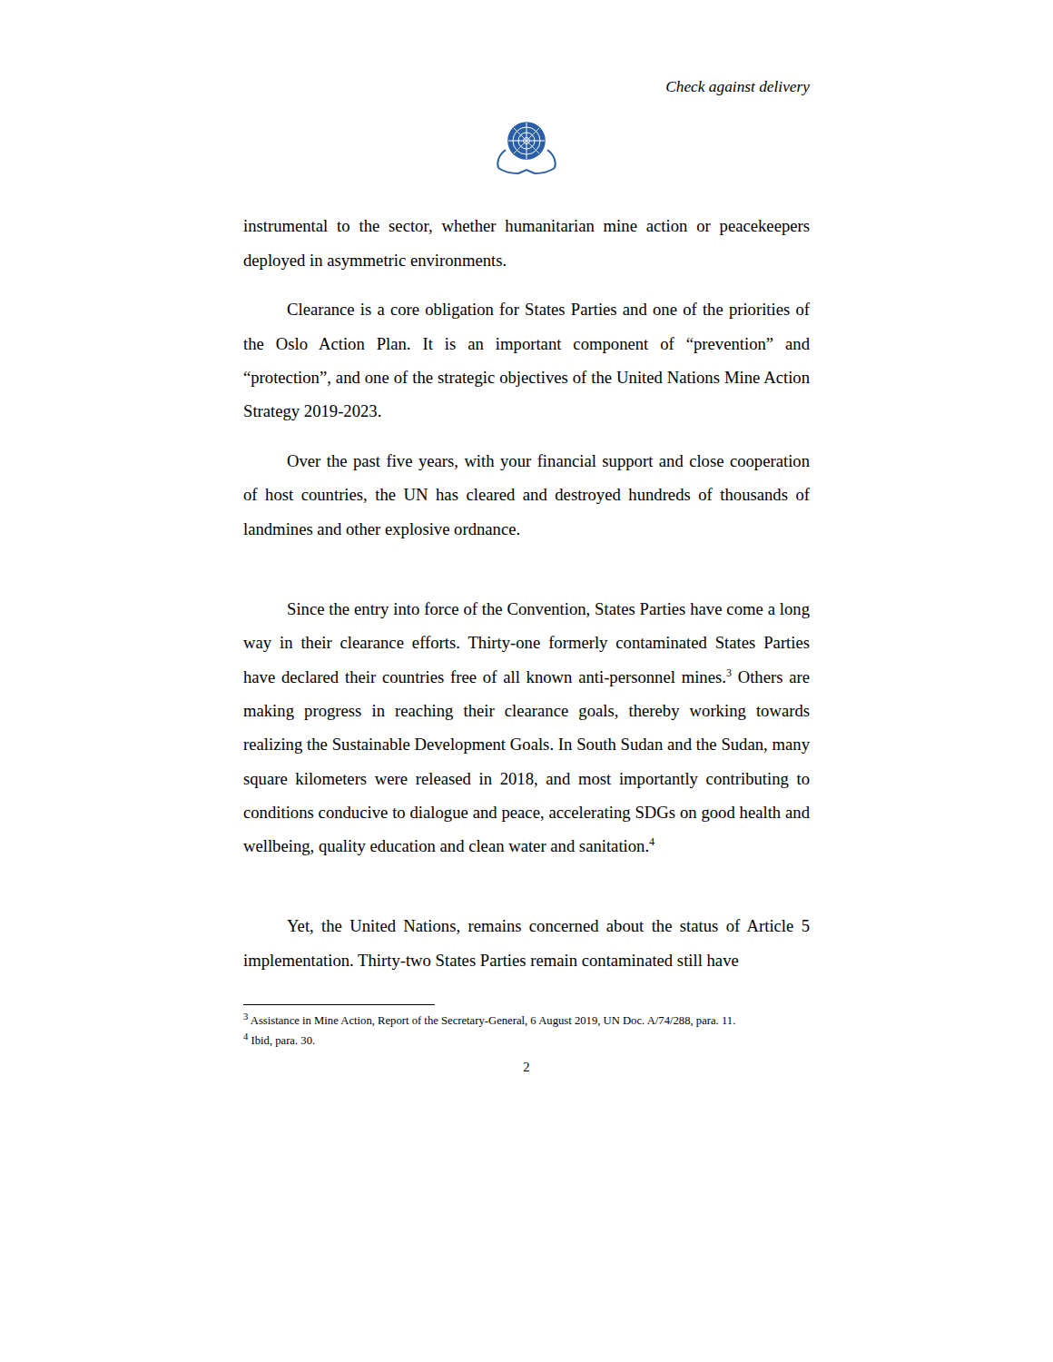Check against delivery
instrumental to the sector, whether humanitarian mine action or peacekeepers deployed in asymmetric environments.
Clearance is a core obligation for States Parties and one of the priorities of the Oslo Action Plan. It is an important component of “prevention” and “protection”, and one of the strategic objectives of the United Nations Mine Action Strategy 2019-2023.
Over the past five years, with your financial support and close cooperation of host countries, the UN has cleared and destroyed hundreds of thousands of landmines and other explosive ordnance.
Since the entry into force of the Convention, States Parties have come a long way in their clearance efforts. Thirty-one formerly contaminated States Parties have declared their countries free of all known anti-personnel mines.3 Others are making progress in reaching their clearance goals, thereby working towards realizing the Sustainable Development Goals. In South Sudan and the Sudan, many square kilometers were released in 2018, and most importantly contributing to conditions conducive to dialogue and peace, accelerating SDGs on good health and wellbeing, quality education and clean water and sanitation.4
Yet, the United Nations, remains concerned about the status of Article 5 implementation. Thirty-two States Parties remain contaminated still have
3 Assistance in Mine Action, Report of the Secretary-General, 6 August 2019, UN Doc. A/74/288, para. 11.
4 Ibid, para. 30.
2